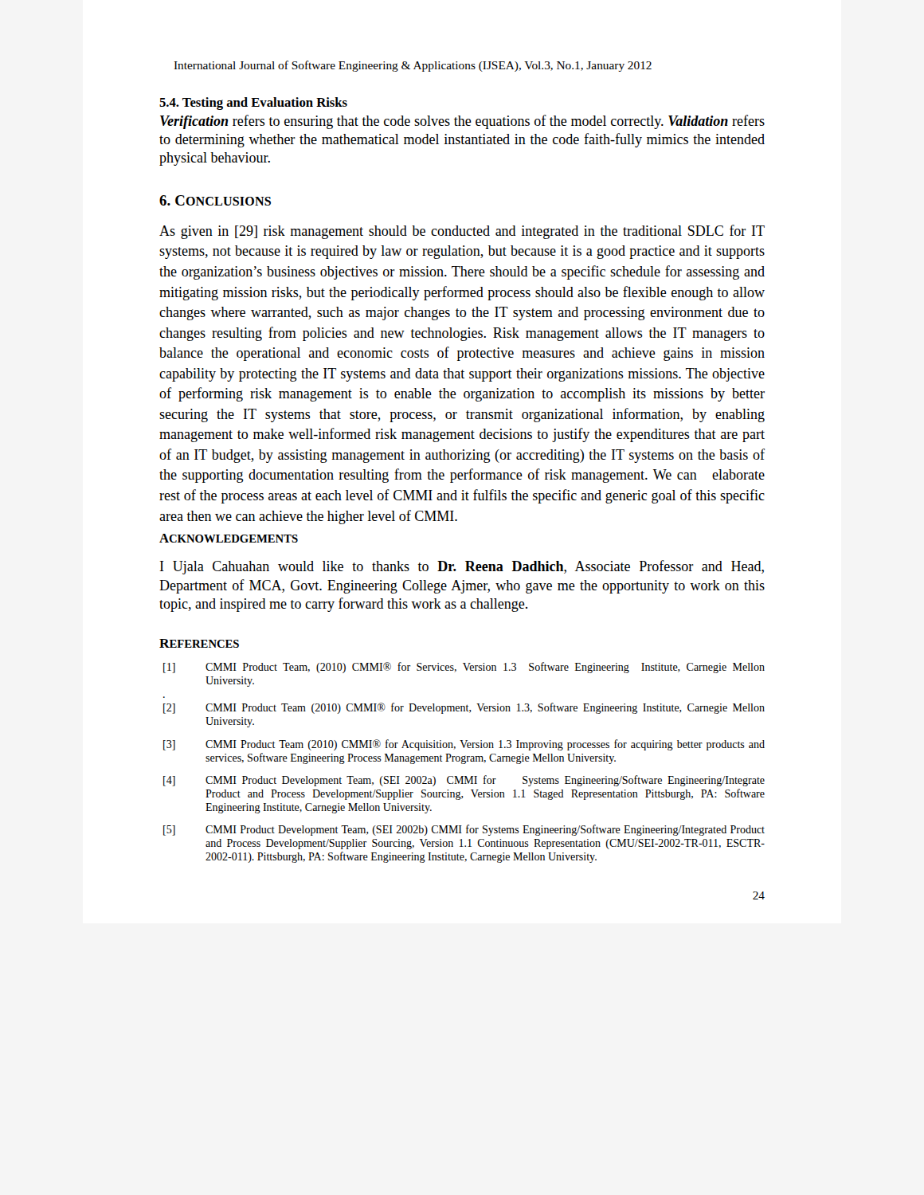International Journal of Software Engineering & Applications (IJSEA), Vol.3, No.1, January 2012
5.4. Testing and Evaluation Risks
Verification refers to ensuring that the code solves the equations of the model correctly. Validation refers to determining whether the mathematical model instantiated in the code faith-fully mimics the intended physical behaviour.
6. CONCLUSIONS
As given in [29] risk management should be conducted and integrated in the traditional SDLC for IT systems, not because it is required by law or regulation, but because it is a good practice and it supports the organization’s business objectives or mission. There should be a specific schedule for assessing and mitigating mission risks, but the periodically performed process should also be flexible enough to allow changes where warranted, such as major changes to the IT system and processing environment due to changes resulting from policies and new technologies. Risk management allows the IT managers to balance the operational and economic costs of protective measures and achieve gains in mission capability by protecting the IT systems and data that support their organizations missions. The objective of performing risk management is to enable the organization to accomplish its missions by better securing the IT systems that store, process, or transmit organizational information, by enabling management to make well-informed risk management decisions to justify the expenditures that are part of an IT budget, by assisting management in authorizing (or accrediting) the IT systems on the basis of the supporting documentation resulting from the performance of risk management. We can elaborate rest of the process areas at each level of CMMI and it fulfils the specific and generic goal of this specific area then we can achieve the higher level of CMMI.
ACKNOWLEDGEMENTS
I Ujala Cahuahan would like to thanks to Dr. Reena Dadhich, Associate Professor and Head, Department of MCA, Govt. Engineering College Ajmer, who gave me the opportunity to work on this topic, and inspired me to carry forward this work as a challenge.
REFERENCES
[1]
CMMI Product Team, (2010) CMMI® for Services, Version 1.3 Software Engineering Institute, Carnegie Mellon University.
.
[2]
CMMI Product Team (2010) CMMI® for Development, Version 1.3, Software Engineering Institute, Carnegie Mellon University.
[3]
CMMI Product Team (2010) CMMI® for Acquisition, Version 1.3 Improving processes for acquiring better products and services, Software Engineering Process Management Program, Carnegie Mellon University.
[4]
CMMI Product Development Team, (SEI 2002a) CMMI for Systems Engineering/Software Engineering/Integrate Product and Process Development/Supplier Sourcing, Version 1.1 Staged Representation Pittsburgh, PA: Software Engineering Institute, Carnegie Mellon University.
[5]
CMMI Product Development Team, (SEI 2002b) CMMI for Systems Engineering/Software Engineering/Integrated Product and Process Development/Supplier Sourcing, Version 1.1 Continuous Representation (CMU/SEI-2002-TR-011, ESCTR- 2002-011). Pittsburgh, PA: Software Engineering Institute, Carnegie Mellon University.
24